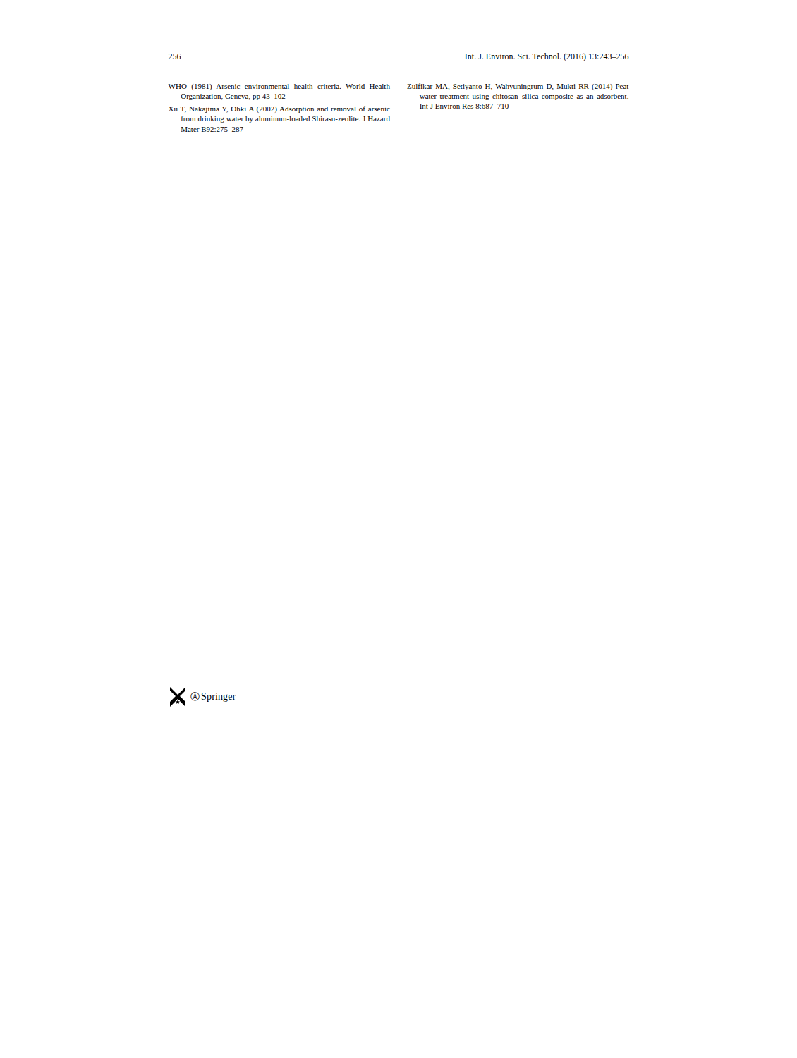256 Int. J. Environ. Sci. Technol. (2016) 13:243–256
WHO (1981) Arsenic environmental health criteria. World Health Organization, Geneva, pp 43–102
Xu T, Nakajima Y, Ohki A (2002) Adsorption and removal of arsenic from drinking water by aluminum-loaded Shirasu-zeolite. J Hazard Mater B92:275–287
Zulfikar MA, Setiyanto H, Wahyuningrum D, Mukti RR (2014) Peat water treatment using chitosan–silica composite as an adsorbent. Int J Environ Res 8:687–710
ⒶSpringer